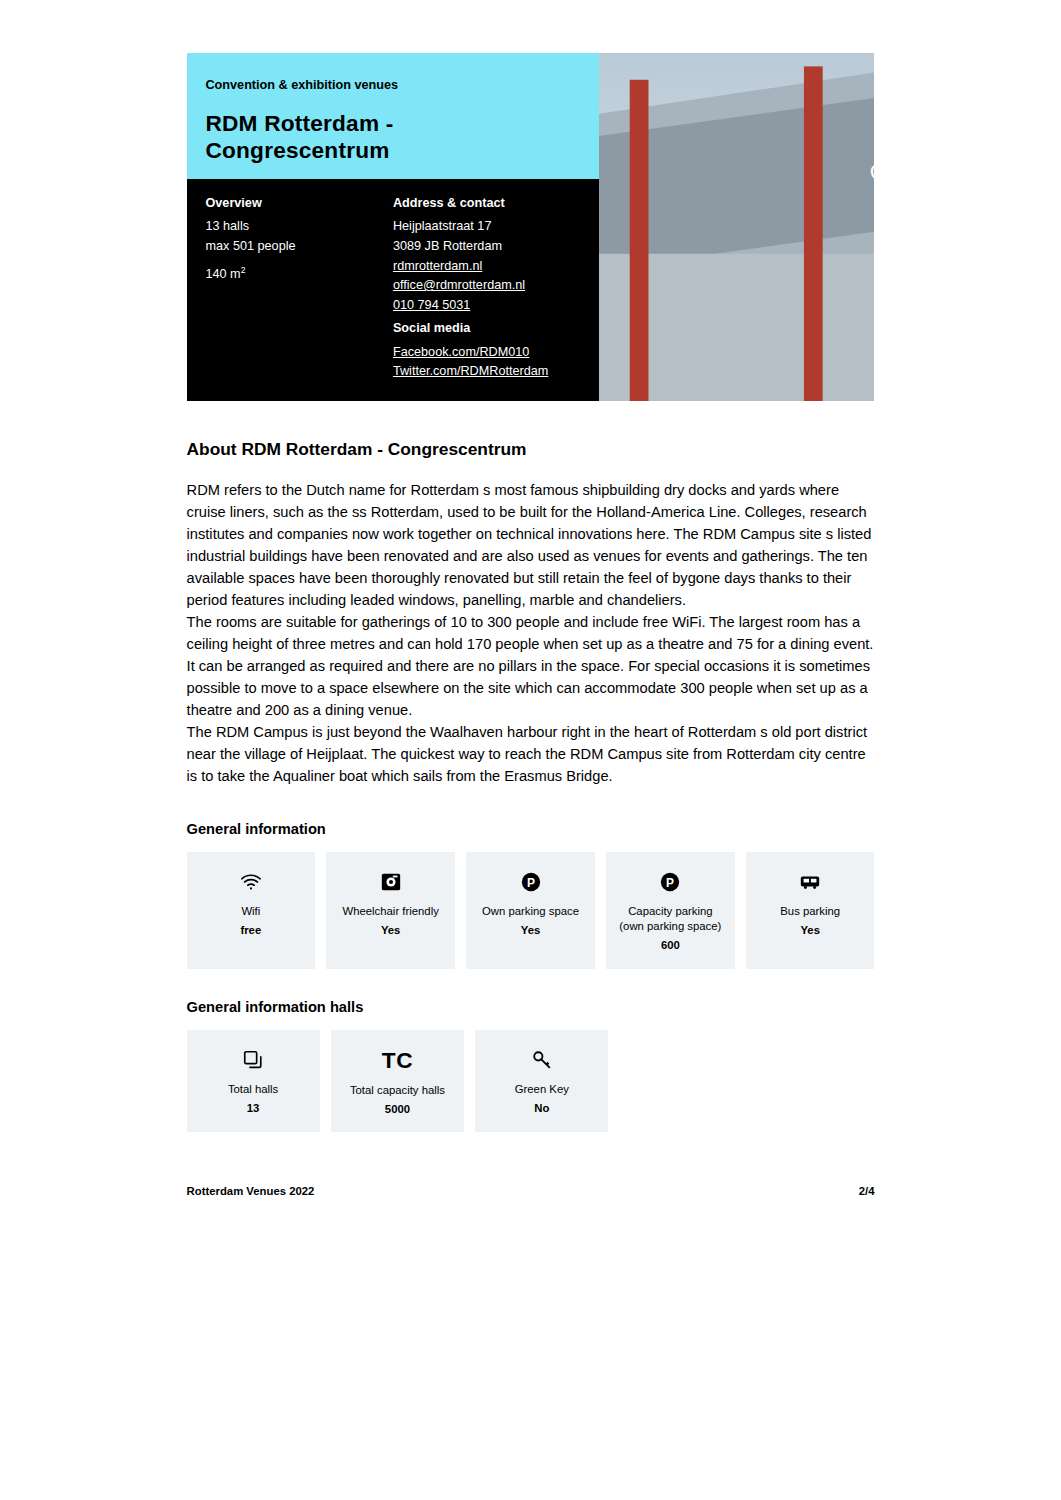Convention & exhibition venues
RDM Rotterdam - Congrescentrum
Overview 13 halls
max 501 people
140 m2
Address & contact Heijplaatstraat 17
3089 JB Rotterdam
rdmrotterdam.nl
office@rdmrotterdam.nl
010 794 5031
Social media Facebook.com/RDM010
Twitter.com/RDMRotterdam
About RDM Rotterdam - Congrescentrum
RDM refers to the Dutch name for Rotterdam s most famous shipbuilding dry docks and yards where cruise liners, such as the ss Rotterdam, used to be built for the Holland-America Line. Colleges, research institutes and companies now work together on technical innovations here. The RDM Campus site s listed industrial buildings have been renovated and are also used as venues for events and gatherings. The ten available spaces have been thoroughly renovated but still retain the feel of bygone days thanks to their period features including leaded windows, panelling, marble and chandeliers.
The rooms are suitable for gatherings of 10 to 300 people and include free WiFi. The largest room has a ceiling height of three metres and can hold 170 people when set up as a theatre and 75 for a dining event. It can be arranged as required and there are no pillars in the space. For special occasions it is sometimes possible to move to a space elsewhere on the site which can accommodate 300 people when set up as a theatre and 200 as a dining venue.
The RDM Campus is just beyond the Waalhaven harbour right in the heart of Rotterdam s old port district near the village of Heijplaat. The quickest way to reach the RDM Campus site from Rotterdam city centre is to take the Aqualiner boat which sails from the Erasmus Bridge.
General information
Wifi free
Wheelchair friendly Yes
P Own parking space Yes
P Capacity parking
(own parking space) 600
Bus parking Yes
General information halls
Total halls 13
TC Total capacity halls 5000
Green Key No
Rotterdam Venues 2022 2/4